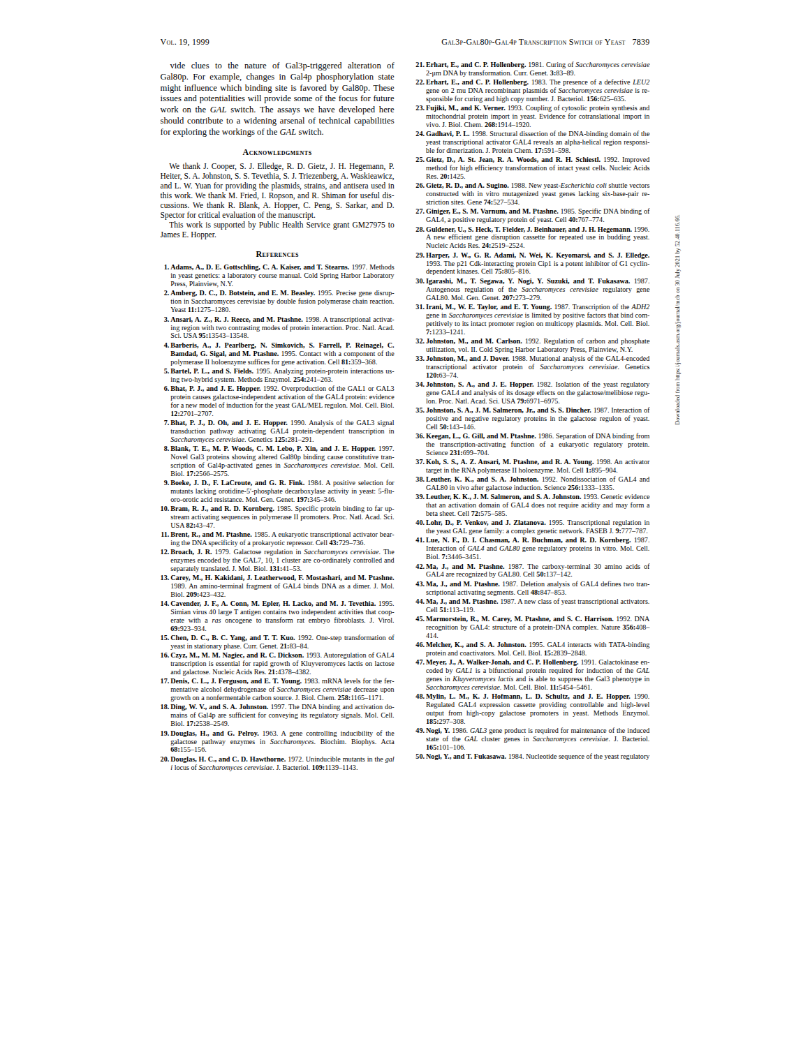Vol. 19, 1999 Gal3p-Gal80p-Gal4p Transcription Switch of Yeast 7839
vide clues to the nature of Gal3p-triggered alteration of Gal80p. For example, changes in Gal4p phosphorylation state might influence which binding site is favored by Gal80p. These issues and potentialities will provide some of the focus for future work on the GAL switch. The assays we have developed here should contribute to a widening arsenal of technical capabilities for exploring the workings of the GAL switch.
Acknowledgments
We thank J. Cooper, S. J. Elledge, R. D. Gietz, J. H. Hegemann, P. Heiter, S. A. Johnston, S. S. Tevethia, S. J. Triezenberg, A. Waskieawicz, and L. W. Yuan for providing the plasmids, strains, and antisera used in this work. We thank M. Fried, I. Ropson, and R. Shiman for useful discussions. We thank R. Blank, A. Hopper, C. Peng, S. Sarkar, and D. Spector for critical evaluation of the manuscript.
This work is supported by Public Health Service grant GM27975 to James E. Hopper.
References
Adams, A., D. E. Gottschling, C. A. Kaiser, and T. Stearns. 1997. Methods in yeast genetics: a laboratory course manual. Cold Spring Harbor Laboratory Press, Plainview, N.Y.
Amberg, D. C., D. Botstein, and E. M. Beasley. 1995. Precise gene disruption in Saccharomyces cerevisiae by double fusion polymerase chain reaction. Yeast 11: 1275–1280.
Ansari, A. Z., R. J. Reece, and M. Ptashne. 1998. A transcriptional activating region with two contrasting modes of protein interaction. Proc. Natl. Acad. Sci. USA 95: 13543–13548.
Barberis, A., J. Pearlberg, N. Simkovich, S. Farrell, P. Reinagel, C. Bamdad, G. Sigal, and M. Ptashne. 1995. Contact with a component of the polymerase II holoenzyme suffices for gene activation. Cell 81: 359–368.
Bartel, P. L., and S. Fields. 1995. Analyzing protein-protein interactions using two-hybrid system. Methods Enzymol. 254: 241–263.
Bhat, P. J., and J. E. Hopper. 1992. Overproduction of the GAL1 or GAL3 protein causes galactose-independent activation of the GAL4 protein: evidence for a new model of induction for the yeast GAL/MEL regulon. Mol. Cell. Biol. 12: 2701–2707.
Bhat, P. J., D. Oh, and J. E. Hopper. 1990. Analysis of the GAL3 signal transduction pathway activating GAL4 protein-dependent transcription in Saccharomyces cerevisiae. Genetics 125: 281–291.
Blank, T. E., M. P. Woods, C. M. Lebo, P. Xin, and J. E. Hopper. 1997. Novel Gal3 proteins showing altered Gal80p binding cause constitutive transcription of Gal4p-activated genes in Saccharomyces cerevisiae. Mol. Cell. Biol. 17: 2566–2575.
Boeke, J. D., F. LaCroute, and G. R. Fink. 1984. A positive selection for mutants lacking orotidine-5′-phosphate decarboxylase activity in yeast: 5-fluoro-orotic acid resistance. Mol. Gen. Genet. 197: 345–346.
Bram, R. J., and R. D. Kornberg. 1985. Specific protein binding to far upstream activating sequences in polymerase II promoters. Proc. Natl. Acad. Sci. USA 82: 43–47.
Brent, R., and M. Ptashne. 1985. A eukaryotic transcriptional activator bearing the DNA specificity of a prokaryotic repressor. Cell 43: 729–736.
Broach, J. R. 1979. Galactose regulation in Saccharomyces cerevisiae. The enzymes encoded by the GAL7, 10, 1 cluster are co-ordinately controlled and separately translated. J. Mol. Biol. 131: 41–53.
Carey, M., H. Kakidani, J. Leatherwood, F. Mostashari, and M. Ptashne. 1989. An amino-terminal fragment of GAL4 binds DNA as a dimer. J. Mol. Biol. 209: 423–432.
Cavender, J. F., A. Conn, M. Epler, H. Lacko, and M. J. Tevethia. 1995. Simian virus 40 large T antigen contains two independent activities that cooperate with a ras oncogene to transform rat embryo fibroblasts. J. Virol. 69: 923–934.
Chen, D. C., B. C. Yang, and T. T. Kuo. 1992. One-step transformation of yeast in stationary phase. Curr. Genet. 21: 83–84.
Czyz, M., M. M. Nagiec, and R. C. Dickson. 1993. Autoregulation of GAL4 transcription is essential for rapid growth of Kluyveromyces lactis on lactose and galactose. Nucleic Acids Res. 21: 4378–4382.
Denis, C. L., J. Ferguson, and E. T. Young. 1983. mRNA levels for the fermentative alcohol dehydrogenase of Saccharomyces cerevisiae decrease upon growth on a nonfermentable carbon source. J. Biol. Chem. 258: 1165–1171.
Ding, W. V., and S. A. Johnston. 1997. The DNA binding and activation domains of Gal4p are sufficient for conveying its regulatory signals. Mol. Cell. Biol. 17: 2538–2549.
Douglas, H., and G. Pelroy. 1963. A gene controlling inducibility of the galactose pathway enzymes in Saccharomyces. Biochim. Biophys. Acta 68: 155–156.
Douglas, H. C., and C. D. Hawthorne. 1972. Uninducible mutants in the gal i locus of Saccharomyces cerevisiae. J. Bacteriol. 109: 1139–1143.
Erhart, E., and C. P. Hollenberg. 1981. Curing of Saccharomyces cerevisiae 2-μm DNA by transformation. Curr. Genet. 3: 83–89.
Erhart, E., and C. P. Hollenberg. 1983. The presence of a defective LEU2 gene on 2 mu DNA recombinant plasmids of Saccharomyces cerevisiae is responsible for curing and high copy number. J. Bacteriol. 156: 625–635.
Fujiki, M., and K. Verner. 1993. Coupling of cytosolic protein synthesis and mitochondrial protein import in yeast. Evidence for cotranslational import in vivo. J. Biol. Chem. 268: 1914–1920.
Gadhavi, P. L. 1998. Structural dissection of the DNA-binding domain of the yeast transcriptional activator GAL4 reveals an alpha-helical region responsible for dimerization. J. Protein Chem. 17: 591–598.
Gietz, D., A. St. Jean, R. A. Woods, and R. H. Schiestl. 1992. Improved method for high efficiency transformation of intact yeast cells. Nucleic Acids Res. 20: 1425.
Gietz, R. D., and A. Sugino. 1988. New yeast-Escherichia coli shuttle vectors constructed with in vitro mutagenized yeast genes lacking six-base-pair restriction sites. Gene 74: 527–534.
Giniger, E., S. M. Varnum, and M. Ptashne. 1985. Specific DNA binding of GAL4, a positive regulatory protein of yeast. Cell 40: 767–774.
Guldener, U., S. Heck, T. Fielder, J. Beinhauer, and J. H. Hegemann. 1996. A new efficient gene disruption cassette for repeated use in budding yeast. Nucleic Acids Res. 24: 2519–2524.
Harper, J. W., G. R. Adami, N. Wei, K. Keyomarsi, and S. J. Elledge. 1993. The p21 Cdk-interacting protein Cip1 is a potent inhibitor of G1 cyclin-dependent kinases. Cell 75: 805–816.
Igarashi, M., T. Segawa, Y. Nogi, Y. Suzuki, and T. Fukasawa. 1987. Autogenous regulation of the Saccharomyces cerevisiae regulatory gene GAL80. Mol. Gen. Genet. 207: 273–279.
Irani, M., W. E. Taylor, and E. T. Young. 1987. Transcription of the ADH2 gene in Saccharomyces cerevisiae is limited by positive factors that bind competitively to its intact promoter region on multicopy plasmids. Mol. Cell. Biol. 7: 1233–1241.
Johnston, M., and M. Carlson. 1992. Regulation of carbon and phosphate utilization, vol. II. Cold Spring Harbor Laboratory Press, Plainview, N.Y.
Johnston, M., and J. Dover. 1988. Mutational analysis of the GAL4-encoded transcriptional activator protein of Saccharomyces cerevisiae. Genetics 120: 63–74.
Johnston, S. A., and J. E. Hopper. 1982. Isolation of the yeast regulatory gene GAL4 and analysis of its dosage effects on the galactose/melibiose regulon. Proc. Natl. Acad. Sci. USA 79: 6971–6975.
Johnston, S. A., J. M. Salmeron, Jr., and S. S. Dincher. 1987. Interaction of positive and negative regulatory proteins in the galactose regulon of yeast. Cell 50: 143–146.
Keegan, L., G. Gill, and M. Ptashne. 1986. Separation of DNA binding from the transcription-activating function of a eukaryotic regulatory protein. Science 231: 699–704.
Koh, S. S., A. Z. Ansari, M. Ptashne, and R. A. Young. 1998. An activator target in the RNA polymerase II holoenzyme. Mol. Cell 1: 895–904.
Leuther, K. K., and S. A. Johnston. 1992. Nondissociation of GAL4 and GAL80 in vivo after galactose induction. Science 256: 1333–1335.
Leuther, K. K., J. M. Salmeron, and S. A. Johnston. 1993. Genetic evidence that an activation domain of GAL4 does not require acidity and may form a beta sheet. Cell 72: 575–585.
Lohr, D., P. Venkov, and J. Zlatanova. 1995. Transcriptional regulation in the yeast GAL gene family: a complex genetic network. FASEB J. 9: 777–787.
Lue, N. F., D. I. Chasman, A. R. Buchman, and R. D. Kornberg. 1987. Interaction of GAL4 and GAL80 gene regulatory proteins in vitro. Mol. Cell. Biol. 7: 3446–3451.
Ma, J., and M. Ptashne. 1987. The carboxy-terminal 30 amino acids of GAL4 are recognized by GAL80. Cell 50: 137–142.
Ma, J., and M. Ptashne. 1987. Deletion analysis of GAL4 defines two transcriptional activating segments. Cell 48: 847–853.
Ma, J., and M. Ptashne. 1987. A new class of yeast transcriptional activators. Cell 51: 113–119.
Marmorstein, R., M. Carey, M. Ptashne, and S. C. Harrison. 1992. DNA recognition by GAL4: structure of a protein-DNA complex. Nature 356: 408–414.
Melcher, K., and S. A. Johnston. 1995. GAL4 interacts with TATA-binding protein and coactivators. Mol. Cell. Biol. 15: 2839–2848.
Meyer, J., A. Walker-Jonah, and C. P. Hollenberg. 1991. Galactokinase encoded by GAL1 is a bifunctional protein required for induction of the GAL genes in Kluyveromyces lactis and is able to suppress the Gal3 phenotype in Saccharomyces cerevisiae. Mol. Cell. Biol. 11: 5454–5461.
Mylin, L. M., K. J. Hofmann, L. D. Schultz, and J. E. Hopper. 1990. Regulated GAL4 expression cassette providing controllable and high-level output from high-copy galactose promoters in yeast. Methods Enzymol. 185: 297–308.
Nogi, Y. 1986. GAL3 gene product is required for maintenance of the induced state of the GAL cluster genes in Saccharomyces cerevisiae. J. Bacteriol. 165: 101–106.
Nogi, Y., and T. Fukasawa. 1984. Nucleotide sequence of the yeast regulatory
Downloaded from https://journals.asm.org/journal/mcb on 30 July 2021 by 52.40.116.66.